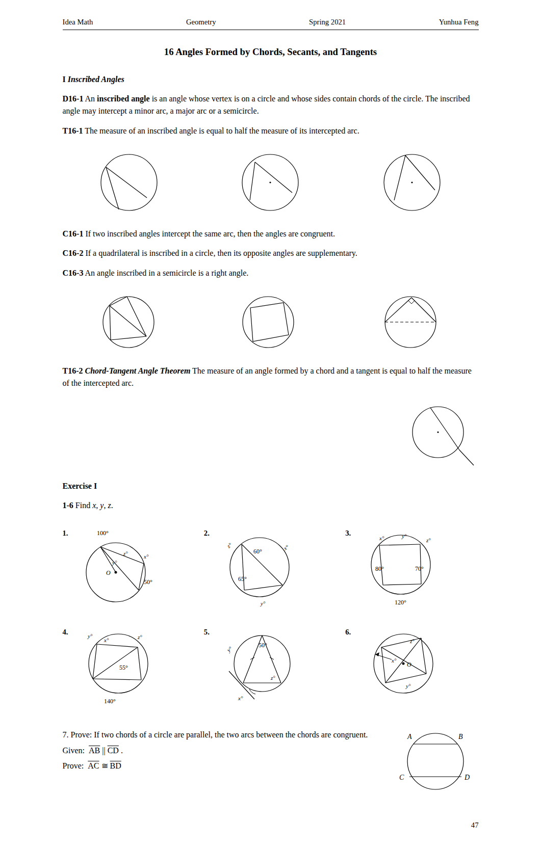Idea Math Geometry Spring 2021 Yunhua Feng
16 Angles Formed by Chords, Secants, and Tangents
I Inscribed Angles
D16-1 An inscribed angle is an angle whose vertex is on a circle and whose sides contain chords of the circle. The inscribed angle may intercept a minor arc, a major arc or a semicircle.
T16-1 The measure of an inscribed angle is equal to half the measure of its intercepted arc.
C16-1 If two inscribed angles intercept the same arc, then the angles are congruent.
C16-2 If a quadrilateral is inscribed in a circle, then its opposite angles are supplementary.
C16-3 An angle inscribed in a semicircle is a right angle.
T16-2 Chord-Tangent Angle Theorem The measure of an angle formed by a chord and a tangent is equal to half the measure of the intercepted arc.
Exercise I
1-6 Find x, y, z.
1. O 100° z° y° x° 50°
2. z° 60° 65° x° y°
3. x° y° z° 80° 70° 120°
4. y° x° z° 55° 140°
5. 50° y° z° x°
6. O z° x° y°
7. Prove: If two chords of a circle are parallel, the two arcs between the chords are congruent.
Given: AB || CD .
Prove: AC ≅ BD
A B C D
47